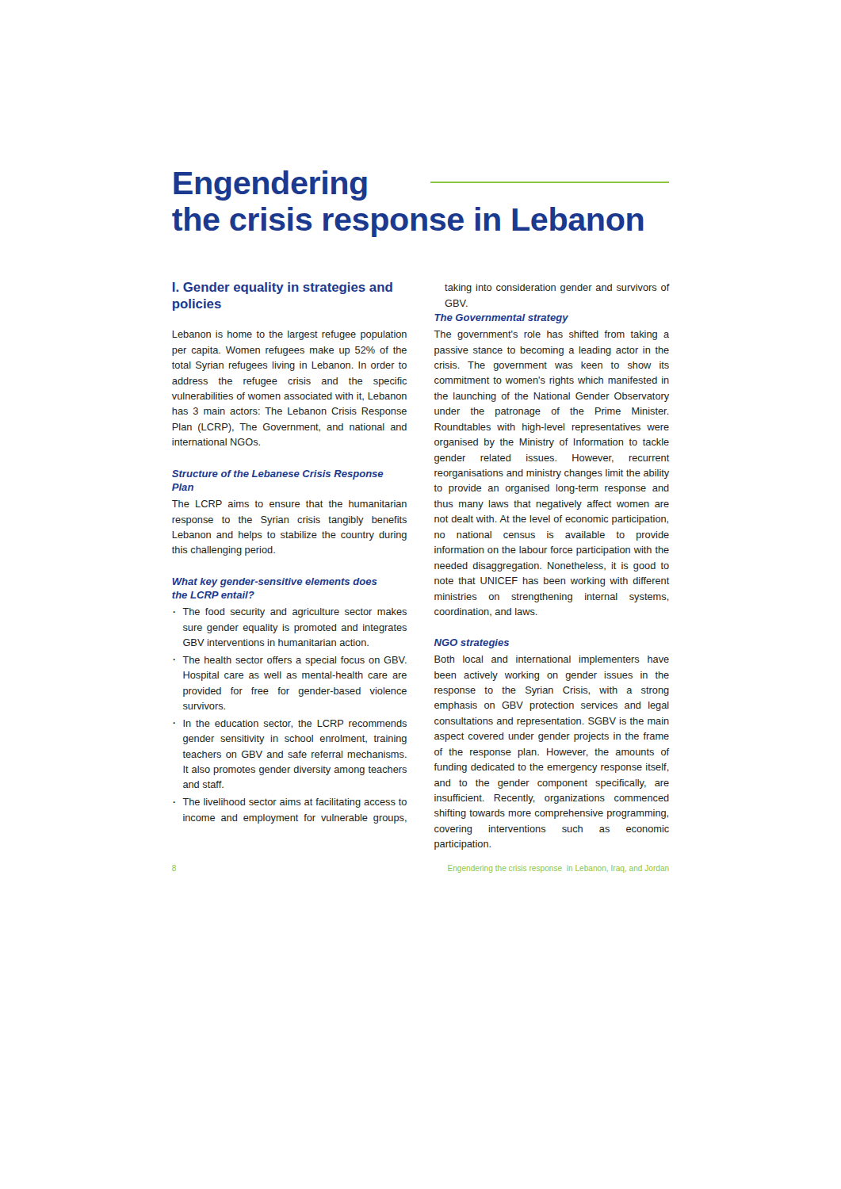Engendering
the crisis response in Lebanon
I. Gender equality in strategies and policies
Lebanon is home to the largest refugee population per capita. Women refugees make up 52% of the total Syrian refugees living in Lebanon. In order to address the refugee crisis and the specific vulnerabilities of women associated with it, Lebanon has 3 main actors: The Lebanon Crisis Response Plan (LCRP), The Government, and national and international NGOs.
Structure of the Lebanese Crisis Response Plan
The LCRP aims to ensure that the humanitarian response to the Syrian crisis tangibly benefits Lebanon and helps to stabilize the country during this challenging period.
What key gender-sensitive elements does
the LCRP entail?
The food security and agriculture sector makes sure gender equality is promoted and integrates GBV interventions in humanitarian action.
The health sector offers a special focus on GBV. Hospital care as well as mental-health care are provided for free for gender-based violence survivors.
In the education sector, the LCRP recommends gender sensitivity in school enrolment, training teachers on GBV and safe referral mechanisms. It also promotes gender diversity among teachers and staff.
The livelihood sector aims at facilitating access to income and employment for vulnerable groups, taking into consideration gender and survivors of GBV.
The Governmental strategy
The government's role has shifted from taking a passive stance to becoming a leading actor in the crisis. The government was keen to show its commitment to women's rights which manifested in the launching of the National Gender Observatory under the patronage of the Prime Minister. Roundtables with high-level representatives were organised by the Ministry of Information to tackle gender related issues. However, recurrent reorganisations and ministry changes limit the ability to provide an organised long-term response and thus many laws that negatively affect women are not dealt with. At the level of economic participation, no national census is available to provide information on the labour force participation with the needed disaggregation. Nonetheless, it is good to note that UNICEF has been working with different ministries on strengthening internal systems, coordination, and laws.
NGO strategies
Both local and international implementers have been actively working on gender issues in the response to the Syrian Crisis, with a strong emphasis on GBV protection services and legal consultations and representation. SGBV is the main aspect covered under gender projects in the frame of the response plan. However, the amounts of funding dedicated to the emergency response itself, and to the gender component specifically, are insufficient. Recently, organizations commenced shifting towards more comprehensive programming, covering interventions such as economic participation.
8 Engendering the crisis response in Lebanon, Iraq, and Jordan